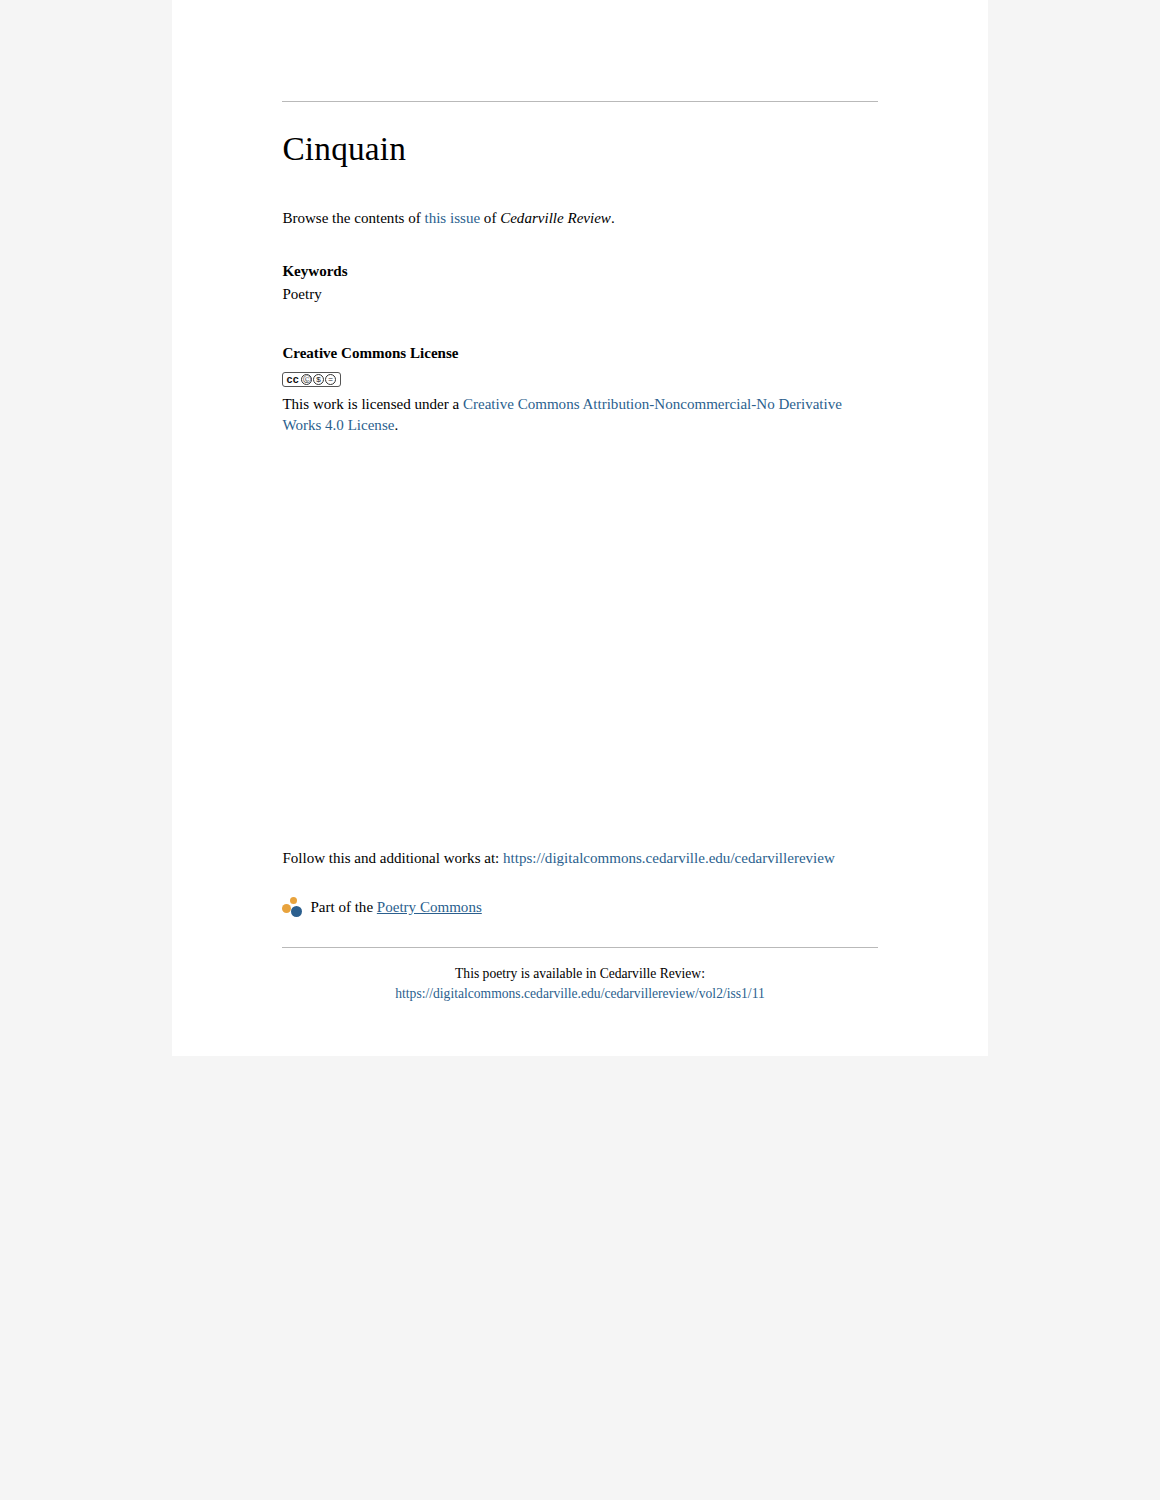Cinquain
Browse the contents of this issue of Cedarville Review.
Keywords
Poetry
Creative Commons License
ccⒸ$=
This work is licensed under a Creative Commons Attribution-Noncommercial-No Derivative Works 4.0 License.
Follow this and additional works at: https://digitalcommons.cedarville.edu/cedarvillereview
Part of the Poetry Commons
This poetry is available in Cedarville Review: https://digitalcommons.cedarville.edu/cedarvillereview/vol2/iss1/11